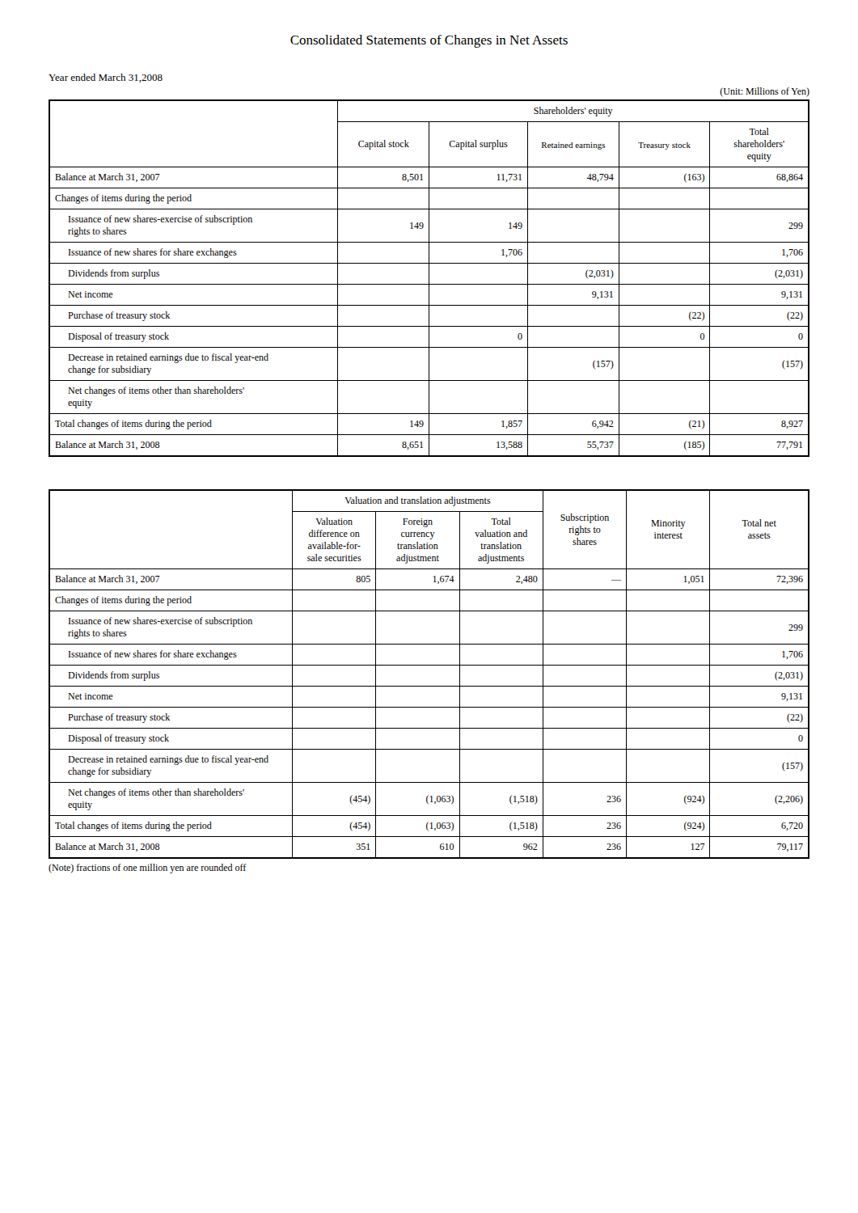Consolidated Statements of Changes in Net Assets
Year ended March 31,2008
(Unit: Millions of Yen)
| | Shareholders' equity |
| --- | --- |
| Capital stock | Capital surplus | Retained earnings | Treasury stock | Total shareholders' equity |
| Balance at March 31, 2007 | 8,501 | 11,731 | 48,794 | (163) | 68,864 |
| Changes of items during the period | | | | | |
| Issuance of new shares-exercise of subscription rights to shares | 149 | 149 | | | 299 |
| Issuance of new shares for share exchanges | | 1,706 | | | 1,706 |
| Dividends from surplus | | | (2,031) | | (2,031) |
| Net income | | | 9,131 | | 9,131 |
| Purchase of treasury stock | | | | (22) | (22) |
| Disposal of treasury stock | | 0 | | 0 | 0 |
| Decrease in retained earnings due to fiscal year-end change for subsidiary | | | (157) | | (157) |
| Net changes of items other than shareholders' equity | | | | | |
| Total changes of items during the period | 149 | 1,857 | 6,942 | (21) | 8,927 |
| Balance at March 31, 2008 | 8,651 | 13,588 | 55,737 | (185) | 77,791 |
| | Valuation and translation adjustments | Subscription rights to shares | Minority interest | Total net assets |
| --- | --- | --- | --- | --- |
| Valuation difference on available-for- sale securities | Foreign currency translation adjustment | Total valuation and translation adjustments |
| Balance at March 31, 2007 | 805 | 1,674 | 2,480 | — | 1,051 | 72,396 |
| Changes of items during the period | | | | | | |
| Issuance of new shares-exercise of subscription rights to shares | | | | | | 299 |
| Issuance of new shares for share exchanges | | | | | | 1,706 |
| Dividends from surplus | | | | | | (2,031) |
| Net income | | | | | | 9,131 |
| Purchase of treasury stock | | | | | | (22) |
| Disposal of treasury stock | | | | | | 0 |
| Decrease in retained earnings due to fiscal year-end change for subsidiary | | | | | | (157) |
| Net changes of items other than shareholders' equity | (454) | (1,063) | (1,518) | 236 | (924) | (2,206) |
| Total changes of items during the period | (454) | (1,063) | (1,518) | 236 | (924) | 6,720 |
| Balance at March 31, 2008 | 351 | 610 | 962 | 236 | 127 | 79,117 |
(Note) fractions of one million yen are rounded off